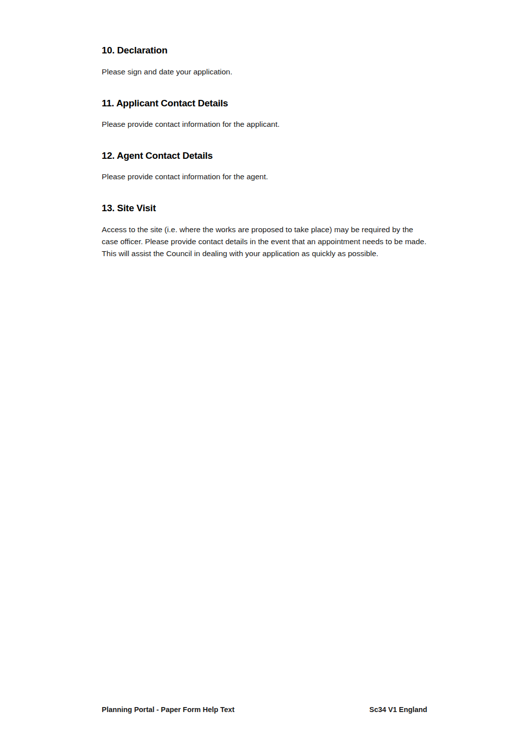10. Declaration
Please sign and date your application.
11. Applicant Contact Details
Please provide contact information for the applicant.
12. Agent Contact Details
Please provide contact information for the agent.
13. Site Visit
Access to the site (i.e. where the works are proposed to take place) may be required by the case officer. Please provide contact details in the event that an appointment needs to be made. This will assist the Council in dealing with your application as quickly as possible.
Planning Portal - Paper Form Help Text Sc34 V1 England